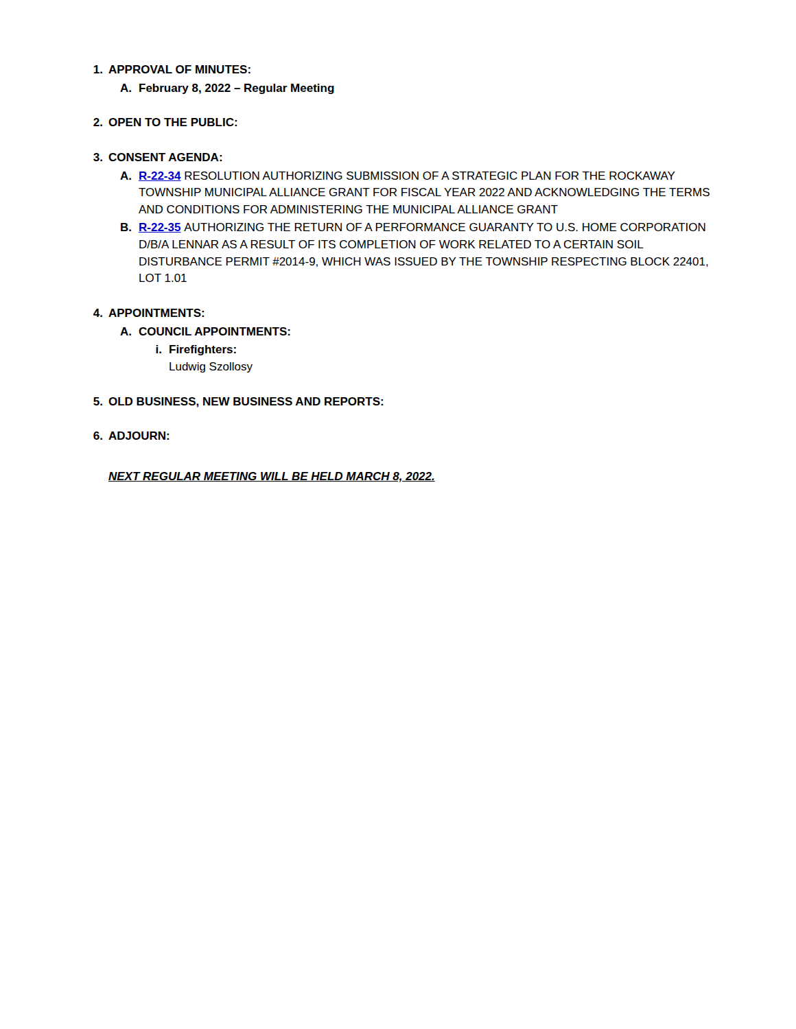APPROVAL OF MINUTES:
February 8, 2022 – Regular Meeting
OPEN TO THE PUBLIC:
CONSENT AGENDA:
R-22-34 RESOLUTION AUTHORIZING SUBMISSION OF A STRATEGIC PLAN FOR THE ROCKAWAY TOWNSHIP MUNICIPAL ALLIANCE GRANT FOR FISCAL YEAR 2022 AND ACKNOWLEDGING THE TERMS AND CONDITIONS FOR ADMINISTERING THE MUNICIPAL ALLIANCE GRANT
R-22-35 AUTHORIZING THE RETURN OF A PERFORMANCE GUARANTY TO U.S. HOME CORPORATION D/B/A LENNAR AS A RESULT OF ITS COMPLETION OF WORK RELATED TO A CERTAIN SOIL DISTURBANCE PERMIT #2014-9, WHICH WAS ISSUED BY THE TOWNSHIP RESPECTING BLOCK 22401, LOT 1.01
APPOINTMENTS:
COUNCIL APPOINTMENTS:
Firefighters:
Ludwig Szollosy
OLD BUSINESS, NEW BUSINESS AND REPORTS:
ADJOURN:
NEXT REGULAR MEETING WILL BE HELD MARCH 8, 2022.